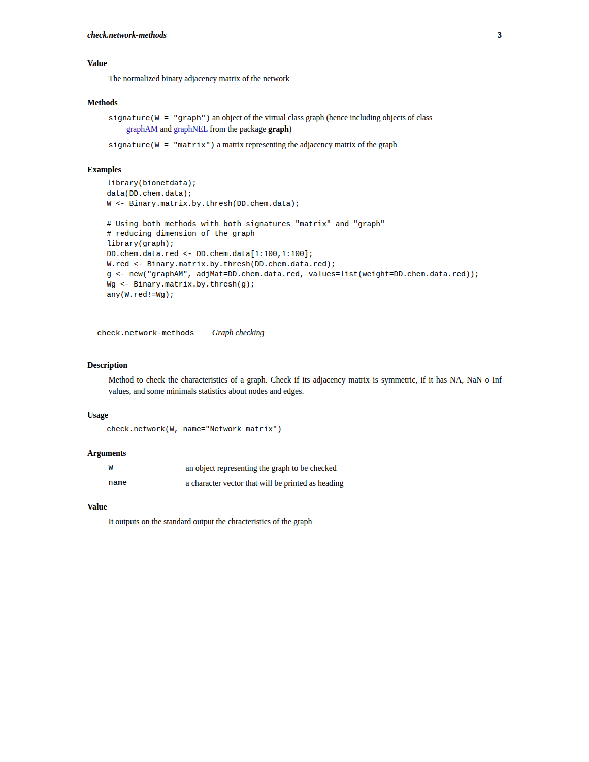check.network-methods 3
Value
The normalized binary adjacency matrix of the network
Methods
signature(W = "graph") an object of the virtual class graph (hence including objects of class graphAM and graphNEL from the package graph)
signature(W = "matrix") a matrix representing the adjacency matrix of the graph
Examples
library(bionetdata);
data(DD.chem.data);
W <- Binary.matrix.by.thresh(DD.chem.data);

# Using both methods with both signatures "matrix" and "graph"
# reducing dimension of the graph
library(graph);
DD.chem.data.red <- DD.chem.data[1:100,1:100];
W.red <- Binary.matrix.by.thresh(DD.chem.data.red);
g <- new("graphAM", adjMat=DD.chem.data.red, values=list(weight=DD.chem.data.red));
Wg <- Binary.matrix.by.thresh(g);
any(W.red!=Wg);
check.network-methods Graph checking
Description
Method to check the characteristics of a graph. Check if its adjacency matrix is symmetric, if it has NA, NaN o Inf values, and some minimals statistics about nodes and edges.
Usage
check.network(W, name="Network matrix")
Arguments
W
an object representing the graph to be checked
name
a character vector that will be printed as heading
Value
It outputs on the standard output the chracteristics of the graph